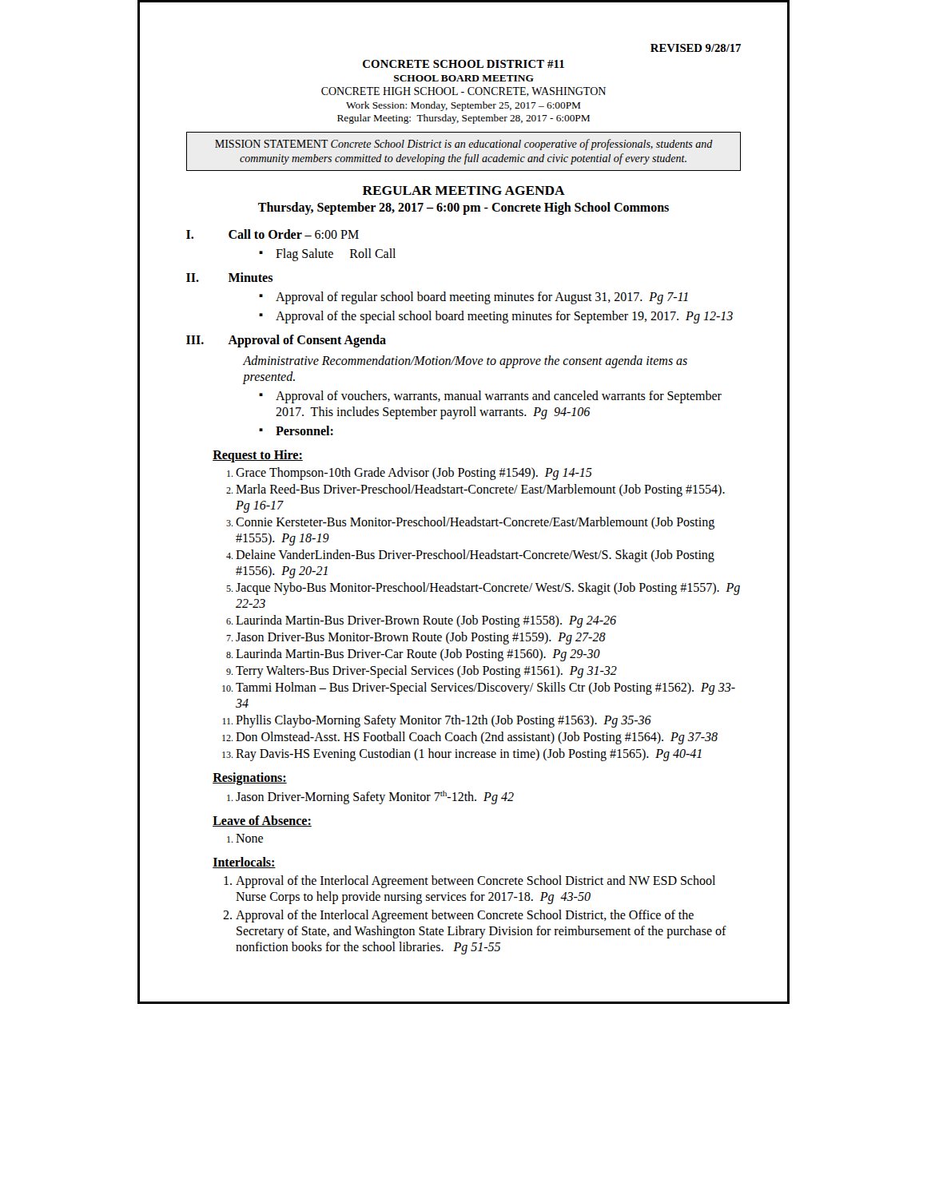REVISED 9/28/17
CONCRETE SCHOOL DISTRICT #11
SCHOOL BOARD MEETING
CONCRETE HIGH SCHOOL - CONCRETE, WASHINGTON
Work Session: Monday, September 25, 2017 – 6:00PM
Regular Meeting: Thursday, September 28, 2017 - 6:00PM
MISSION STATEMENT Concrete School District is an educational cooperative of professionals, students and community members committed to developing the full academic and civic potential of every student.
REGULAR MEETING AGENDA
Thursday, September 28, 2017 – 6:00 pm - Concrete High School Commons
I. Call to Order – 6:00 PM
Flag Salute Roll Call
II. Minutes
Approval of regular school board meeting minutes for August 31, 2017. Pg 7-11
Approval of the special school board meeting minutes for September 19, 2017. Pg 12-13
III. Approval of Consent Agenda
Administrative Recommendation/Motion/Move to approve the consent agenda items as presented.
Approval of vouchers, warrants, manual warrants and canceled warrants for September 2017. This includes September payroll warrants. Pg 94-106
Personnel:
Request to Hire:
Grace Thompson-10th Grade Advisor (Job Posting #1549). Pg 14-15
Marla Reed-Bus Driver-Preschool/Headstart-Concrete/ East/Marblemount (Job Posting #1554). Pg 16-17
Connie Kersteter-Bus Monitor-Preschool/Headstart-Concrete/East/Marblemount (Job Posting #1555). Pg 18-19
Delaine VanderLinden-Bus Driver-Preschool/Headstart-Concrete/West/S. Skagit (Job Posting #1556). Pg 20-21
Jacque Nybo-Bus Monitor-Preschool/Headstart-Concrete/ West/S. Skagit (Job Posting #1557). Pg 22-23
Laurinda Martin-Bus Driver-Brown Route (Job Posting #1558). Pg 24-26
Jason Driver-Bus Monitor-Brown Route (Job Posting #1559). Pg 27-28
Laurinda Martin-Bus Driver-Car Route (Job Posting #1560). Pg 29-30
Terry Walters-Bus Driver-Special Services (Job Posting #1561). Pg 31-32
Tammi Holman – Bus Driver-Special Services/Discovery/ Skills Ctr (Job Posting #1562). Pg 33-34
Phyllis Claybo-Morning Safety Monitor 7th-12th (Job Posting #1563). Pg 35-36
Don Olmstead-Asst. HS Football Coach Coach (2nd assistant) (Job Posting #1564). Pg 37-38
Ray Davis-HS Evening Custodian (1 hour increase in time) (Job Posting #1565). Pg 40-41
Resignations:
Jason Driver-Morning Safety Monitor 7th-12th. Pg 42
Leave of Absence:
None
Interlocals:
Approval of the Interlocal Agreement between Concrete School District and NW ESD School Nurse Corps to help provide nursing services for 2017-18. Pg 43-50
Approval of the Interlocal Agreement between Concrete School District, the Office of the Secretary of State, and Washington State Library Division for reimbursement of the purchase of nonfiction books for the school libraries. Pg 51-55